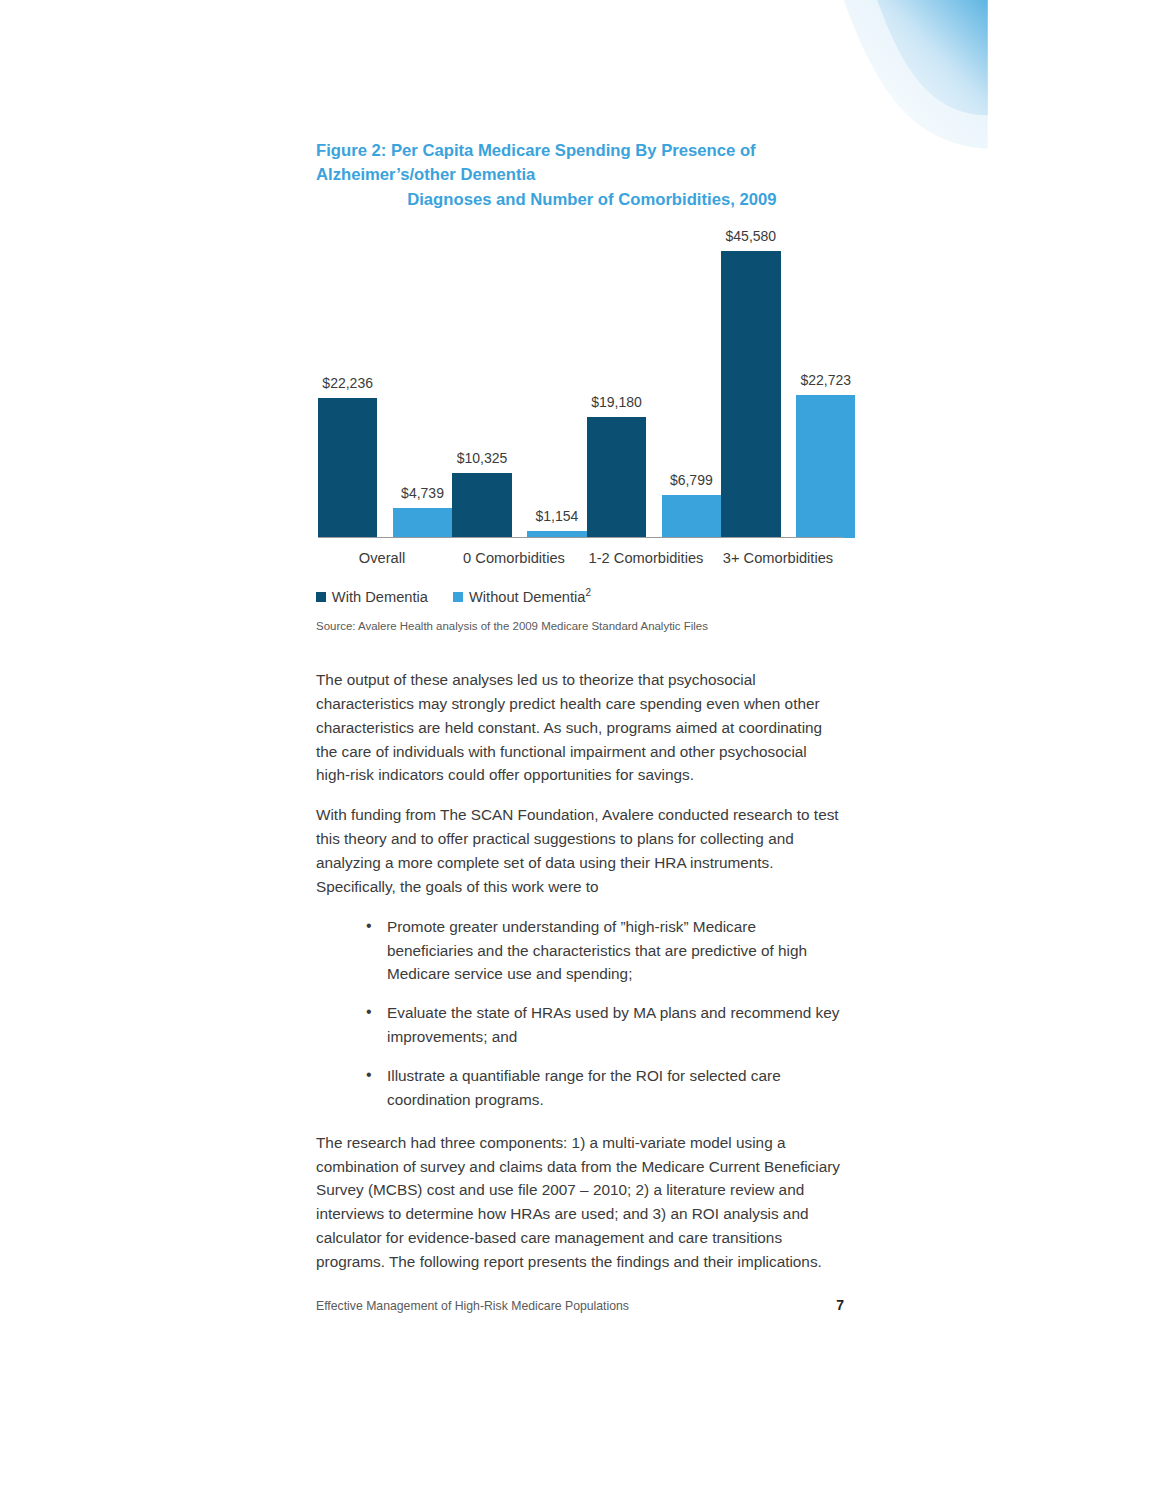Figure 2: Per Capita Medicare Spending By Presence of Alzheimer’s/other Dementia Diagnoses and Number of Comorbidities, 2009
$22,236
$4,739
$10,325
$1,154
$19,180
$6,799
$45,580
$22,723
Overall 0 Comorbidities 1-2 Comorbidities 3+ Comorbidities
With Dementia Without Dementia2
Source: Avalere Health analysis of the 2009 Medicare Standard Analytic Files
The output of these analyses led us to theorize that psychosocial characteristics may strongly predict health care spending even when other characteristics are held constant. As such, programs aimed at coordinating the care of individuals with functional impairment and other psychosocial high-risk indicators could offer opportunities for savings.
With funding from The SCAN Foundation, Avalere conducted research to test this theory and to offer practical suggestions to plans for collecting and analyzing a more complete set of data using their HRA instruments. Specifically, the goals of this work were to
Promote greater understanding of ”high-risk” Medicare beneficiaries and the characteristics that are predictive of high Medicare service use and spending;
Evaluate the state of HRAs used by MA plans and recommend key improvements; and
Illustrate a quantifiable range for the ROI for selected care coordination programs.
The research had three components: 1) a multi-variate model using a combination of survey and claims data from the Medicare Current Beneficiary Survey (MCBS) cost and use file 2007 – 2010; 2) a literature review and interviews to determine how HRAs are used; and 3) an ROI analysis and calculator for evidence-based care management and care transitions programs. The following report presents the findings and their implications.
Effective Management of High-Risk Medicare Populations 7